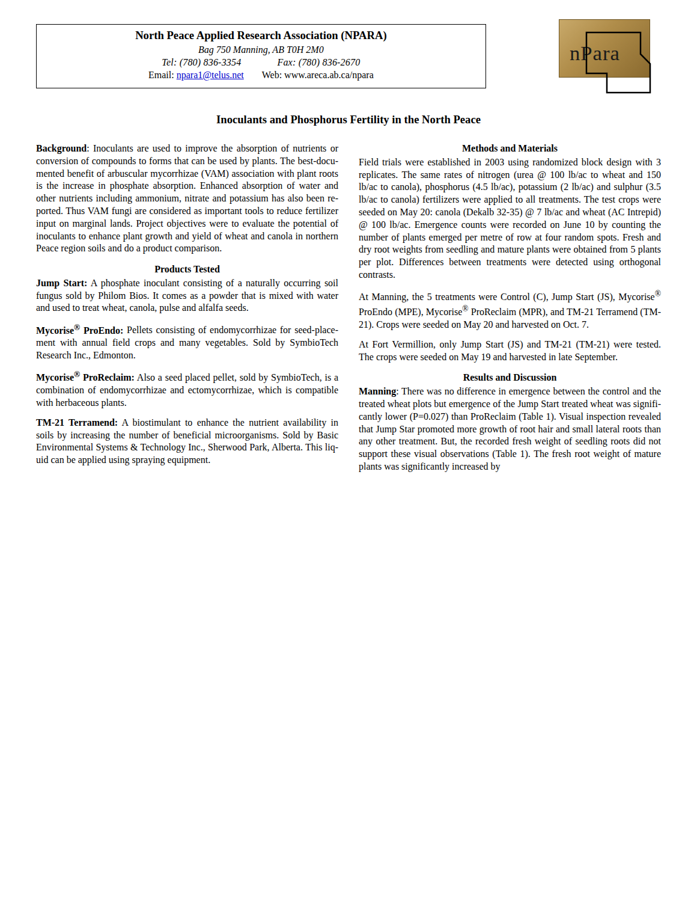North Peace Applied Research Association (NPARA)
Bag 750 Manning, AB T0H 2M0
Tel: (780) 836-3354 Fax: (780) 836-2670
Email: npara1@telus.net Web: www.areca.ab.ca/npara
nPara
Inoculants and Phosphorus Fertility in the North Peace
Background: Inoculants are used to improve the absorption of nutrients or conversion of compounds to forms that can be used by plants. The best-documented benefit of arbuscular mycorrhizae (VAM) association with plant roots is the increase in phosphate absorption. Enhanced absorption of water and other nutrients including ammonium, nitrate and potassium has also been reported. Thus VAM fungi are considered as important tools to reduce fertilizer input on marginal lands. Project objectives were to evaluate the potential of inoculants to enhance plant growth and yield of wheat and canola in northern Peace region soils and do a product comparison.
Products Tested
Jump Start: A phosphate inoculant consisting of a naturally occurring soil fungus sold by Philom Bios. It comes as a powder that is mixed with water and used to treat wheat, canola, pulse and alfalfa seeds.
Mycorise® ProEndo: Pellets consisting of endomycorrhizae for seed-placement with annual field crops and many vegetables. Sold by SymbioTech Research Inc., Edmonton.
Mycorise® ProReclaim: Also a seed placed pellet, sold by SymbioTech, is a combination of endomycorrhizae and ectomycorrhizae, which is compatible with herbaceous plants.
TM-21 Terramend: A biostimulant to enhance the nutrient availability in soils by increasing the number of beneficial microorganisms. Sold by Basic Environmental Systems & Technology Inc., Sherwood Park, Alberta. This liquid can be applied using spraying equipment.
Methods and Materials
Field trials were established in 2003 using randomized block design with 3 replicates. The same rates of nitrogen (urea @ 100 lb/ac to wheat and 150 lb/ac to canola), phosphorus (4.5 lb/ac), potassium (2 lb/ac) and sulphur (3.5 lb/ac to canola) fertilizers were applied to all treatments. The test crops were seeded on May 20: canola (Dekalb 32-35) @ 7 lb/ac and wheat (AC Intrepid) @ 100 lb/ac. Emergence counts were recorded on June 10 by counting the number of plants emerged per metre of row at four random spots. Fresh and dry root weights from seedling and mature plants were obtained from 5 plants per plot. Differences between treatments were detected using orthogonal contrasts.
At Manning, the 5 treatments were Control (C), Jump Start (JS), Mycorise® ProEndo (MPE), Mycorise® ProReclaim (MPR), and TM-21 Terramend (TM-21). Crops were seeded on May 20 and harvested on Oct. 7.
At Fort Vermillion, only Jump Start (JS) and TM-21 (TM-21) were tested. The crops were seeded on May 19 and harvested in late September.
Results and Discussion
Manning: There was no difference in emergence between the control and the treated wheat plots but emergence of the Jump Start treated wheat was significantly lower (P=0.027) than ProReclaim (Table 1). Visual inspection revealed that Jump Star promoted more growth of root hair and small lateral roots than any other treatment. But, the recorded fresh weight of seedling roots did not support these visual observations (Table 1). The fresh root weight of mature plants was significantly increased by